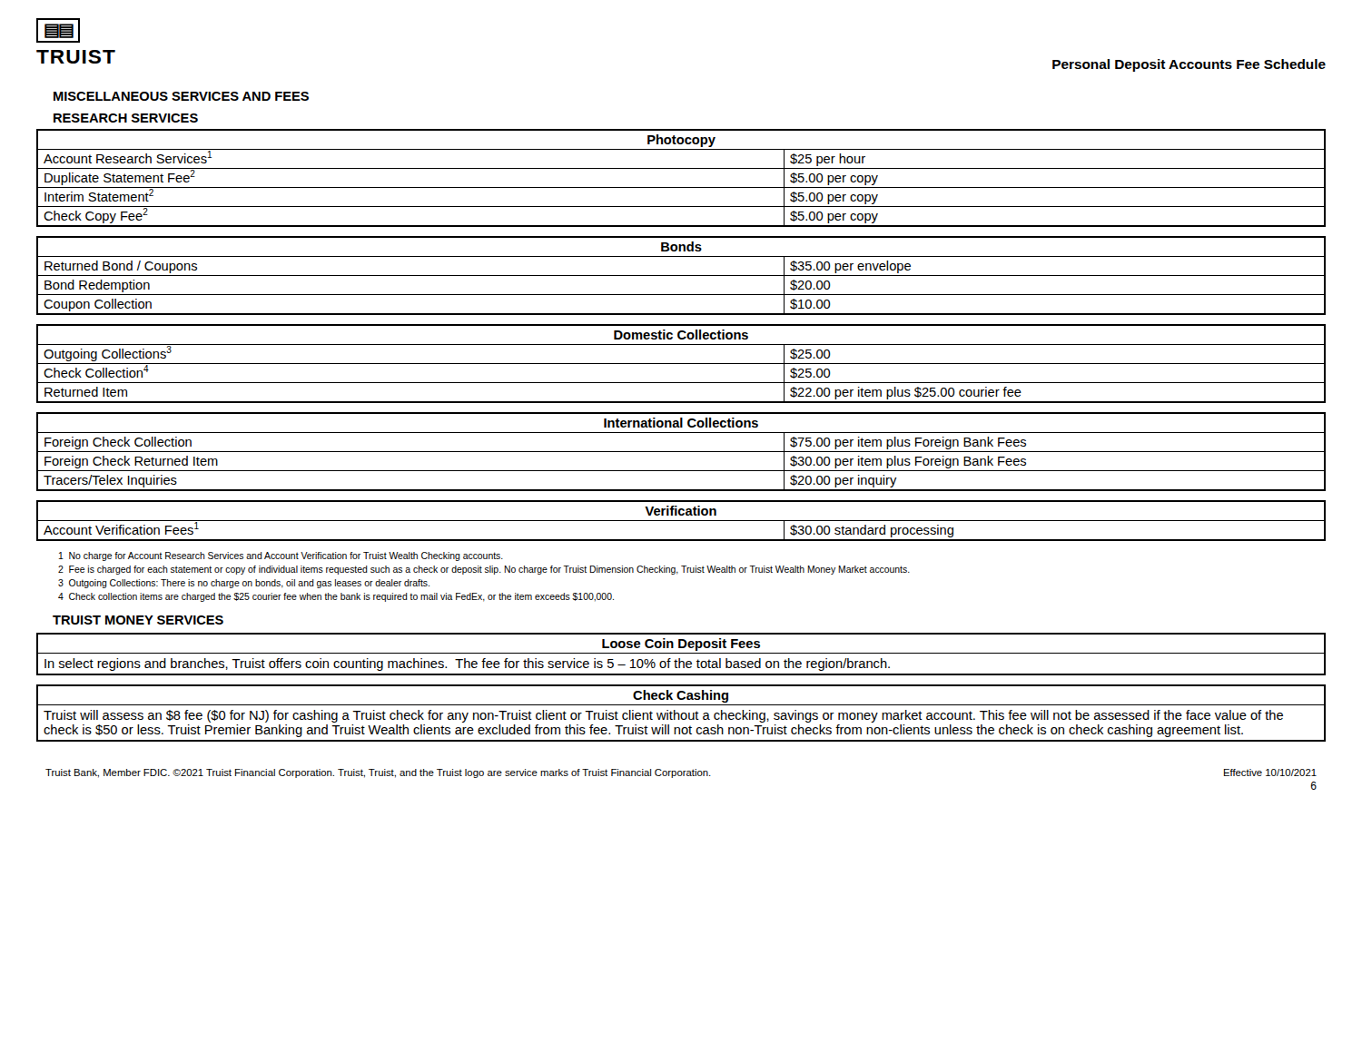▤▤
TRUIST
Personal Deposit Accounts Fee Schedule
MISCELLANEOUS SERVICES AND FEES
RESEARCH SERVICES
| Photocopy |
| --- |
| Account Research Services 1 | $25 per hour |
| Duplicate Statement Fee 2 | $5.00 per copy |
| Interim Statement 2 | $5.00 per copy |
| Check Copy Fee 2 | $5.00 per copy |
| Bonds |
| --- |
| Returned Bond / Coupons | $35.00 per envelope |
| Bond Redemption | $20.00 |
| Coupon Collection | $10.00 |
| Domestic Collections |
| --- |
| Outgoing Collections 3 | $25.00 |
| Check Collection 4 | $25.00 |
| Returned Item | $22.00 per item plus $25.00 courier fee |
| International Collections |
| --- |
| Foreign Check Collection | $75.00 per item plus Foreign Bank Fees |
| Foreign Check Returned Item | $30.00 per item plus Foreign Bank Fees |
| Tracers/Telex Inquiries | $20.00 per inquiry |
| Verification |
| --- |
| Account Verification Fees 1 | $30.00 standard processing |
1 No charge for Account Research Services and Account Verification for Truist Wealth Checking accounts.
2 Fee is charged for each statement or copy of individual items requested such as a check or deposit slip. No charge for Truist Dimension Checking, Truist Wealth or Truist Wealth Money Market accounts.
3 Outgoing Collections: There is no charge on bonds, oil and gas leases or dealer drafts.
4 Check collection items are charged the $25 courier fee when the bank is required to mail via FedEx, or the item exceeds $100,000.
TRUIST MONEY SERVICES
| Loose Coin Deposit Fees |
| --- |
| In select regions and branches, Truist offers coin counting machines. The fee for this service is 5 – 10% of the total based on the region/branch. |
| Check Cashing |
| --- |
| Truist will assess an $8 fee ($0 for NJ) for cashing a Truist check for any non-Truist client or Truist client without a checking, savings or money market account. This fee will not be assessed if the face value of the check is $50 or less. Truist Premier Banking and Truist Wealth clients are excluded from this fee. Truist will not cash non-Truist checks from non-clients unless the check is on check cashing agreement list. |
Truist Bank, Member FDIC. ©2021 Truist Financial Corporation. Truist, Truist, and the Truist logo are service marks of Truist Financial Corporation.
Effective 10/10/2021
6